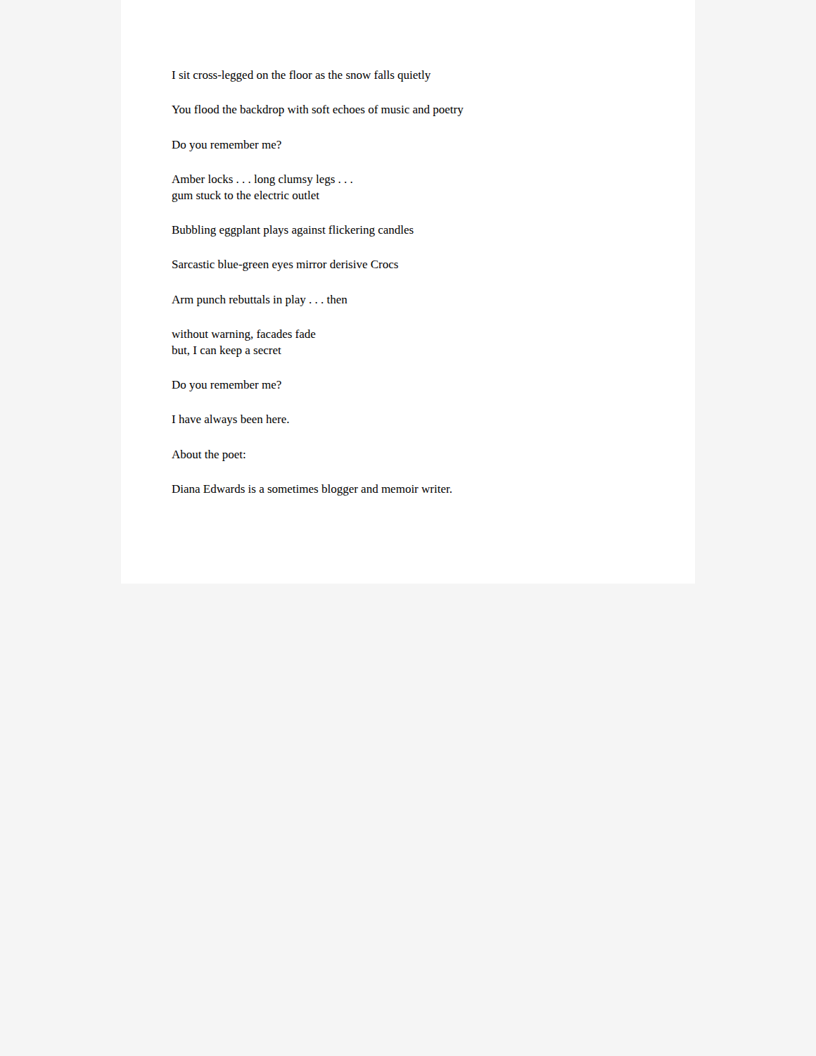I sit cross-legged on the floor as the snow falls quietly
You flood the backdrop with soft echoes of music and poetry
Do you remember me?
Amber locks . . . long clumsy legs . . .
gum stuck to the electric outlet
Bubbling eggplant plays against flickering candles
Sarcastic blue-green eyes mirror derisive Crocs
Arm punch rebuttals in play . . . then
without warning, facades fade
but, I can keep a secret
Do you remember me?
I have always been here.
About the poet:
Diana Edwards is a sometimes blogger and memoir writer.